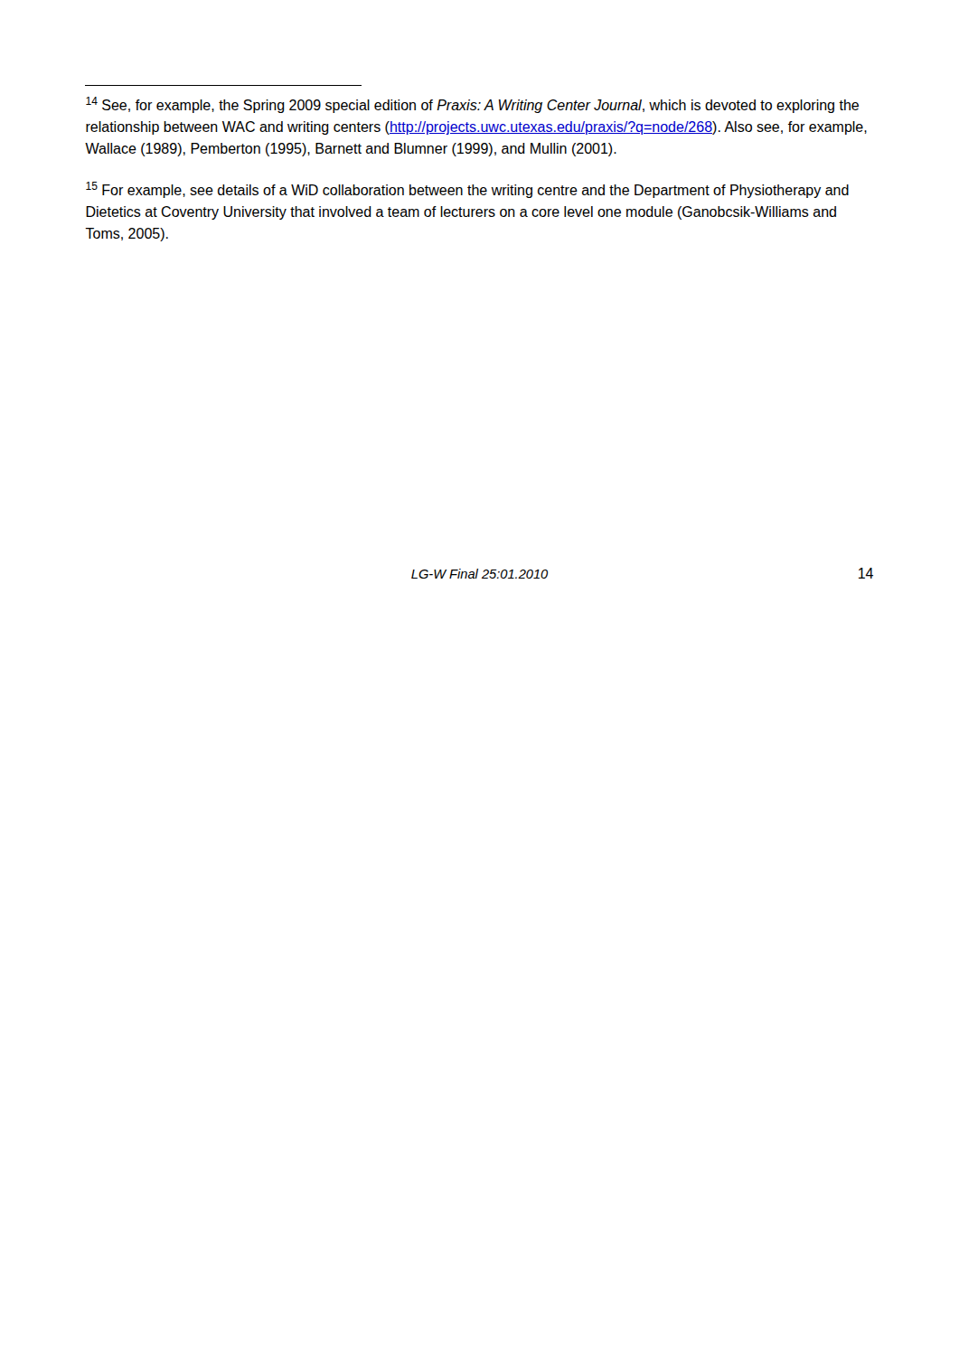14 See, for example, the Spring 2009 special edition of Praxis: A Writing Center Journal, which is devoted to exploring the relationship between WAC and writing centers (http://projects.uwc.utexas.edu/praxis/?q=node/268). Also see, for example, Wallace (1989), Pemberton (1995), Barnett and Blumner (1999), and Mullin (2001).
15 For example, see details of a WiD collaboration between the writing centre and the Department of Physiotherapy and Dietetics at Coventry University that involved a team of lecturers on a core level one module (Ganobcsik-Williams and Toms, 2005).
LG-W Final 25:01.2010 14